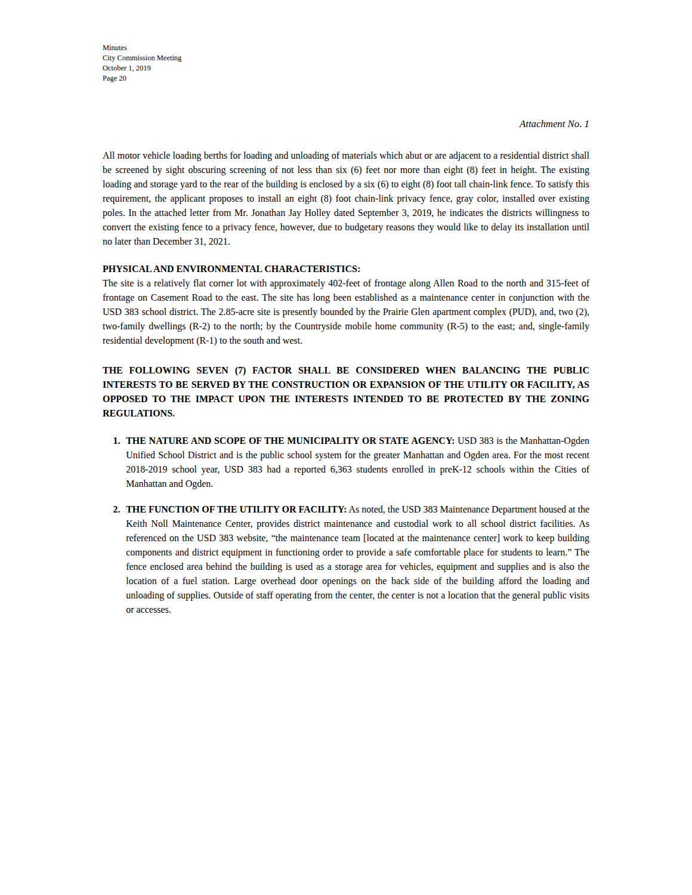Minutes
City Commission Meeting
October 1, 2019
Page 20
Attachment No. 1
All motor vehicle loading berths for loading and unloading of materials which abut or are adjacent to a residential district shall be screened by sight obscuring screening of not less than six (6) feet nor more than eight (8) feet in height. The existing loading and storage yard to the rear of the building is enclosed by a six (6) to eight (8) foot tall chain-link fence. To satisfy this requirement, the applicant proposes to install an eight (8) foot chain-link privacy fence, gray color, installed over existing poles. In the attached letter from Mr. Jonathan Jay Holley dated September 3, 2019, he indicates the districts willingness to convert the existing fence to a privacy fence, however, due to budgetary reasons they would like to delay its installation until no later than December 31, 2021.
Physical and Environmental Characteristics:
The site is a relatively flat corner lot with approximately 402-feet of frontage along Allen Road to the north and 315-feet of frontage on Casement Road to the east. The site has long been established as a maintenance center in conjunction with the USD 383 school district. The 2.85-acre site is presently bounded by the Prairie Glen apartment complex (PUD), and, two (2), two-family dwellings (R-2) to the north; by the Countryside mobile home community (R-5) to the east; and, single-family residential development (R-1) to the south and west.
The following seven (7) factor shall be considered when balancing the public interests to be served by the construction or expansion of the utility or facility, as opposed to the impact upon the interests intended to be protected by the zoning regulations.
The nature and scope of the municipality or state agency: USD 383 is the Manhattan-Ogden Unified School District and is the public school system for the greater Manhattan and Ogden area. For the most recent 2018-2019 school year, USD 383 had a reported 6,363 students enrolled in preK-12 schools within the Cities of Manhattan and Ogden.
The function of the utility or facility: As noted, the USD 383 Maintenance Department housed at the Keith Noll Maintenance Center, provides district maintenance and custodial work to all school district facilities. As referenced on the USD 383 website, “the maintenance team [located at the maintenance center] work to keep building components and district equipment in functioning order to provide a safe comfortable place for students to learn.” The fence enclosed area behind the building is used as a storage area for vehicles, equipment and supplies and is also the location of a fuel station. Large overhead door openings on the back side of the building afford the loading and unloading of supplies. Outside of staff operating from the center, the center is not a location that the general public visits or accesses.